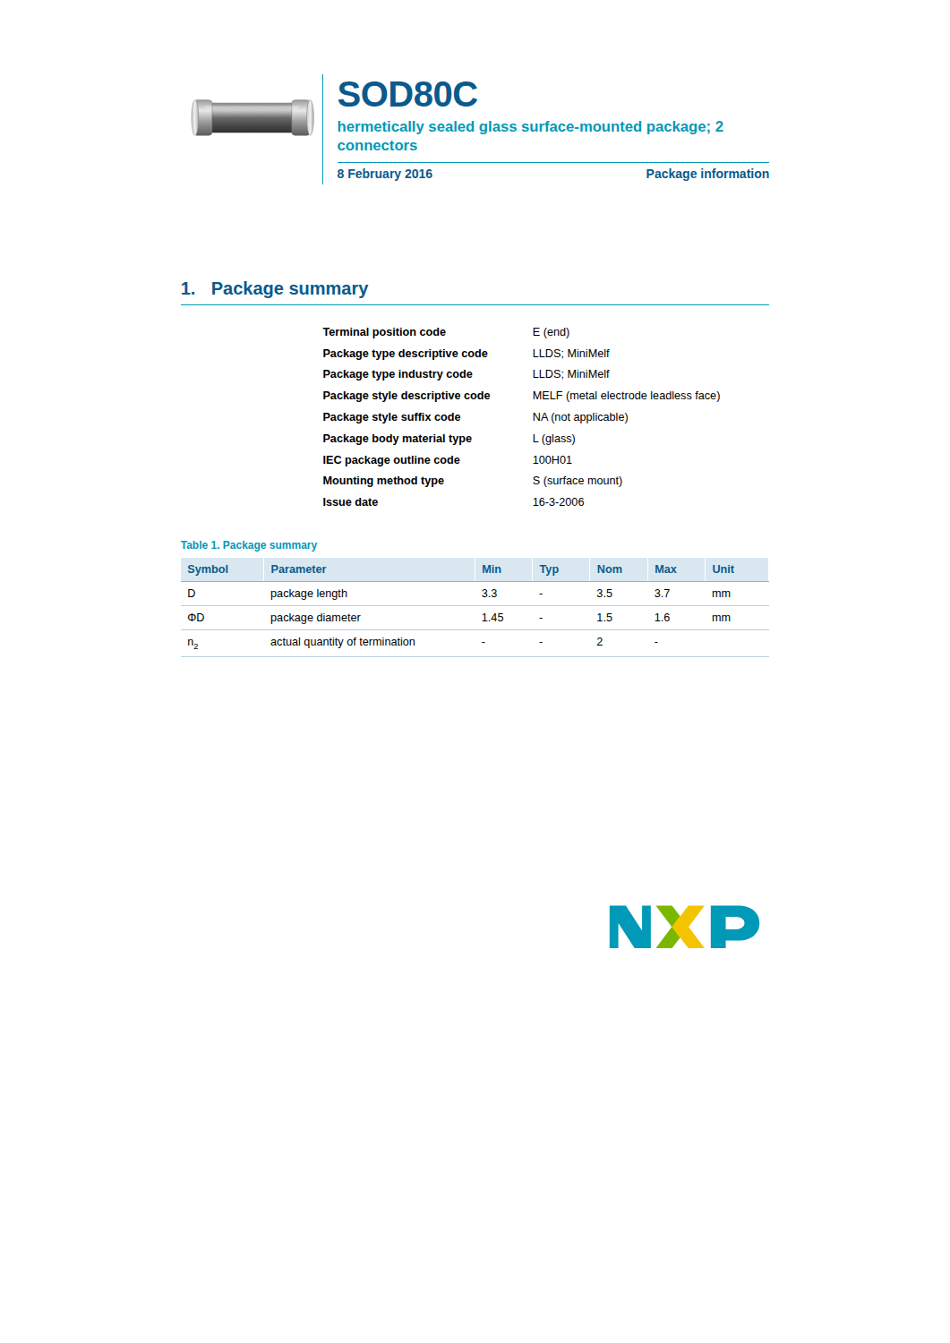SOD80C
hermetically sealed glass surface-mounted package; 2
connectors
8 February 2016 Package information
1. Package summary
Terminal position code
E (end)
Package type descriptive code
LLDS; MiniMelf
Package type industry code
LLDS; MiniMelf
Package style descriptive code
MELF (metal electrode leadless face)
Package style suffix code
NA (not applicable)
Package body material type
L (glass)
IEC package outline code
100H01
Mounting method type
S (surface mount)
Issue date
16-3-2006
Table 1. Package summary
| Symbol | Parameter | Min | Typ | Nom | Max | Unit |
| --- | --- | --- | --- | --- | --- | --- |
| D | package length | 3.3 | - | 3.5 | 3.7 | mm |
| ΦD | package diameter | 1.45 | - | 1.5 | 1.6 | mm |
| n 2 | actual quantity of termination | - | - | 2 | - | |